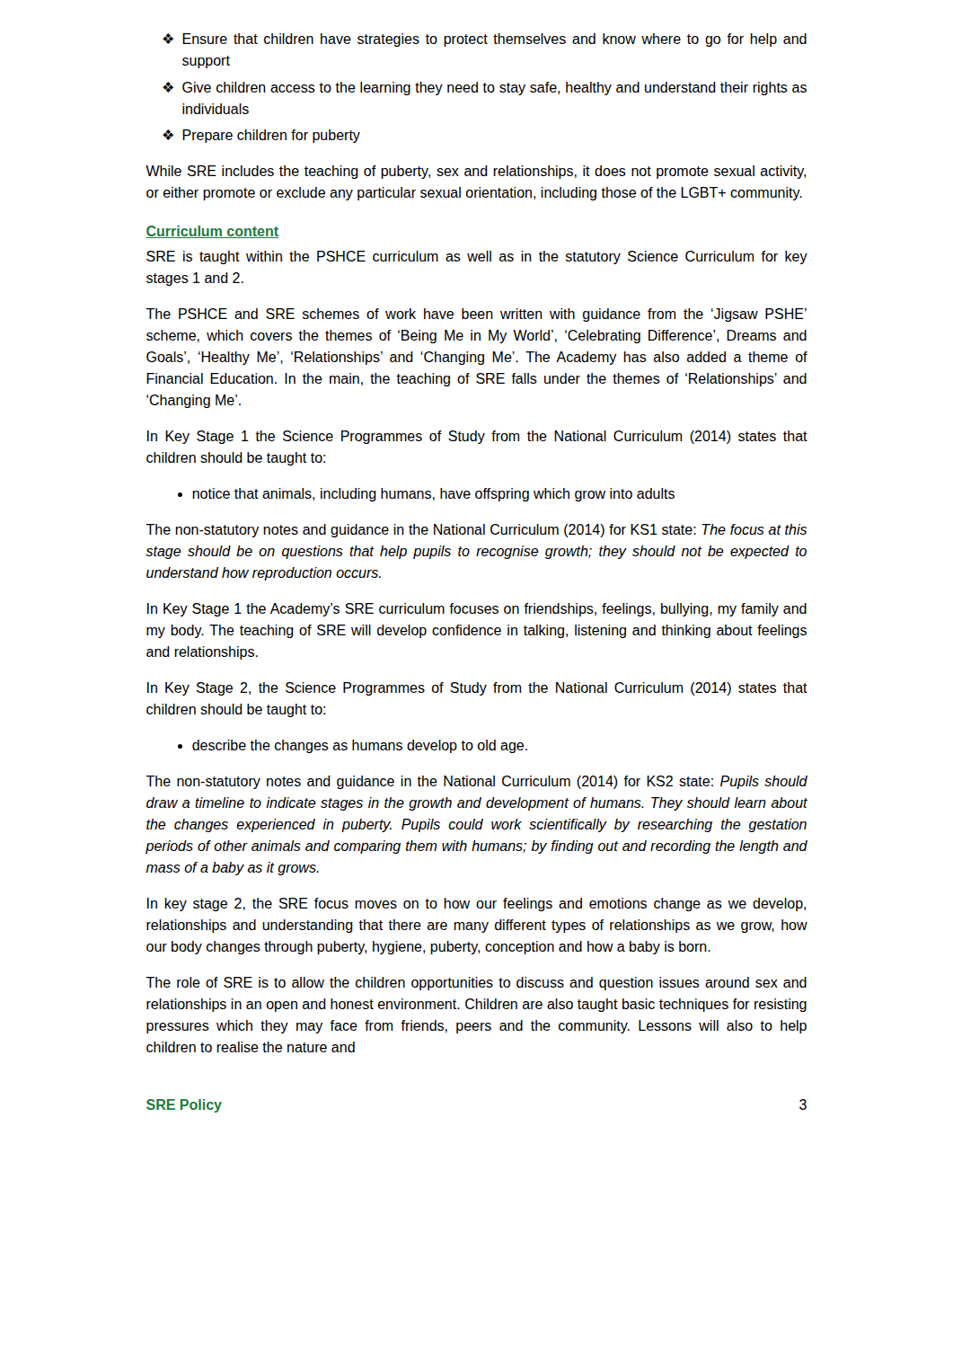Ensure that children have strategies to protect themselves and know where to go for help and support
Give children access to the learning they need to stay safe, healthy and understand their rights as individuals
Prepare children for puberty
While SRE includes the teaching of puberty, sex and relationships, it does not promote sexual activity, or either promote or exclude any particular sexual orientation, including those of the LGBT+ community.
Curriculum content
SRE is taught within the PSHCE curriculum as well as in the statutory Science Curriculum for key stages 1 and 2.
The PSHCE and SRE schemes of work have been written with guidance from the ‘Jigsaw PSHE’ scheme, which covers the themes of ‘Being Me in My World’, ‘Celebrating Difference’, Dreams and Goals’, ‘Healthy Me’, ‘Relationships’ and ‘Changing Me’. The Academy has also added a theme of Financial Education. In the main, the teaching of SRE falls under the themes of ‘Relationships’ and ‘Changing Me’.
In Key Stage 1 the Science Programmes of Study from the National Curriculum (2014) states that children should be taught to:
notice that animals, including humans, have offspring which grow into adults
The non-statutory notes and guidance in the National Curriculum (2014) for KS1 state: The focus at this stage should be on questions that help pupils to recognise growth; they should not be expected to understand how reproduction occurs.
In Key Stage 1 the Academy’s SRE curriculum focuses on friendships, feelings, bullying, my family and my body. The teaching of SRE will develop confidence in talking, listening and thinking about feelings and relationships.
In Key Stage 2, the Science Programmes of Study from the National Curriculum (2014) states that children should be taught to:
describe the changes as humans develop to old age.
The non-statutory notes and guidance in the National Curriculum (2014) for KS2 state: Pupils should draw a timeline to indicate stages in the growth and development of humans. They should learn about the changes experienced in puberty. Pupils could work scientifically by researching the gestation periods of other animals and comparing them with humans; by finding out and recording the length and mass of a baby as it grows.
In key stage 2, the SRE focus moves on to how our feelings and emotions change as we develop, relationships and understanding that there are many different types of relationships as we grow, how our body changes through puberty, hygiene, puberty, conception and how a baby is born.
The role of SRE is to allow the children opportunities to discuss and question issues around sex and relationships in an open and honest environment. Children are also taught basic techniques for resisting pressures which they may face from friends, peers and the community. Lessons will also to help children to realise the nature and
SRE Policy 3